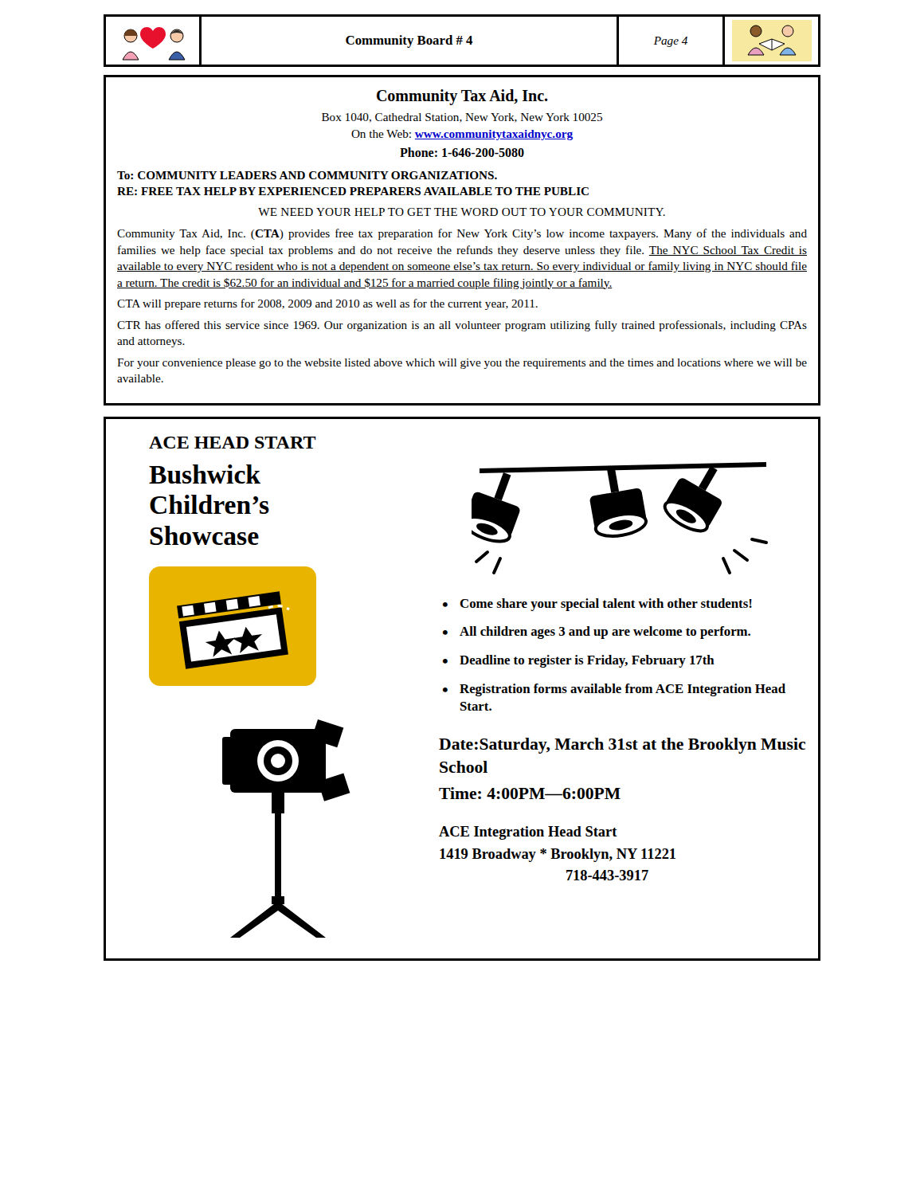Community Board # 4
Page 4
Community Tax Aid, Inc.
Box 1040, Cathedral Station, New York, New York 10025
On the Web: www.communitytaxaidnyc.org
Phone: 1-646-200-5080
To: COMMUNITY LEADERS AND COMMUNITY ORGANIZATIONS.
RE: FREE TAX HELP BY EXPERIENCED PREPARERS AVAILABLE TO THE PUBLIC
WE NEED YOUR HELP TO GET THE WORD OUT TO YOUR COMMUNITY.
Community Tax Aid, Inc. (CTA) provides free tax preparation for New York City’s low income taxpayers. Many of the individuals and families we help face special tax problems and do not receive the refunds they deserve unless they file. The NYC School Tax Credit is available to every NYC resident who is not a dependent on someone else’s tax return. So every individual or family living in NYC should file a return. The credit is $62.50 for an individual and $125 for a married couple filing jointly or a family.
CTA will prepare returns for 2008, 2009 and 2010 as well as for the current year, 2011.
CTR has offered this service since 1969. Our organization is an all volunteer program utilizing fully trained professionals, including CPAs and attorneys.
For your convenience please go to the website listed above which will give you the requirements and the times and locations where we will be available.
ACE HEAD START
Bushwick
Children’s
Showcase
Come share your special talent with other students!
All children ages 3 and up are welcome to perform.
Deadline to register is Friday, February 17th
Registration forms available from ACE Integration Head Start.
Date:Saturday, March 31st at the Brooklyn Music School
Time: 4:00PM—6:00PM
ACE Integration Head Start
1419 Broadway * Brooklyn, NY 11221 718-443-3917